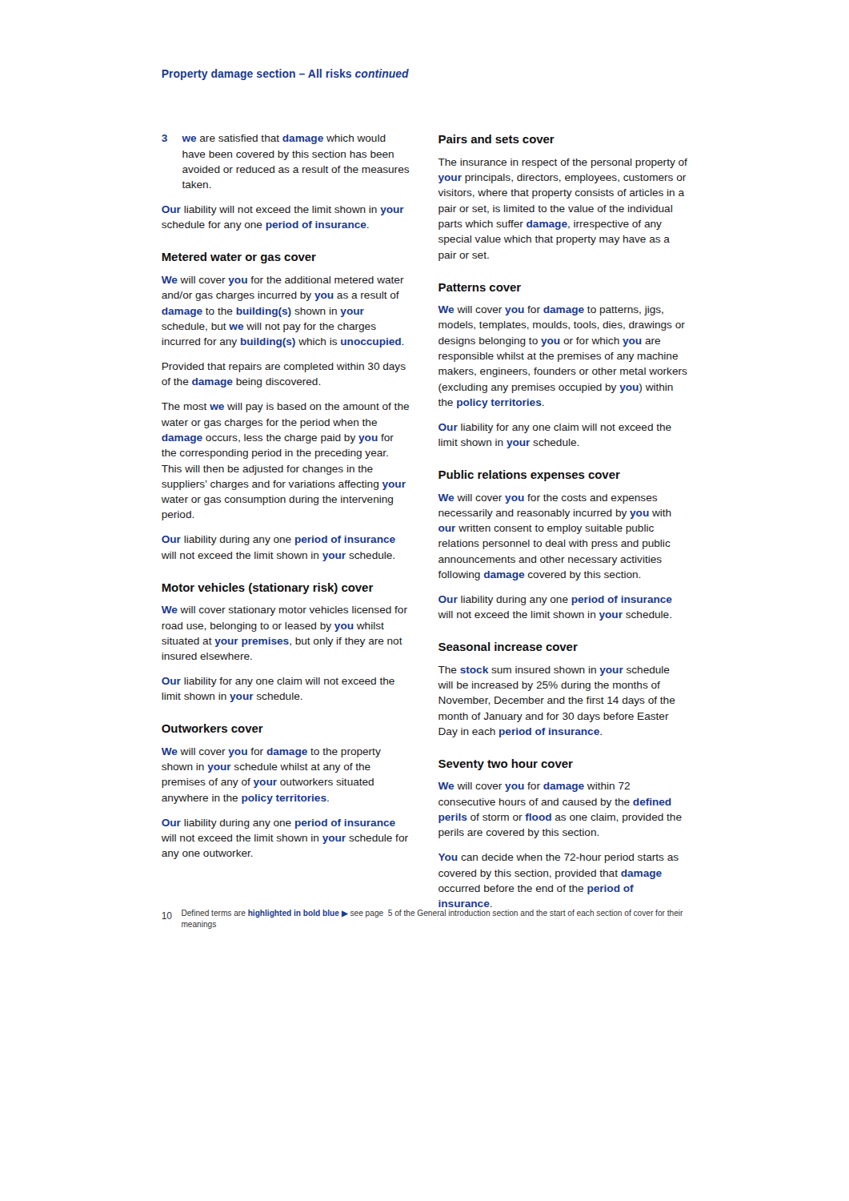Property damage section – All risks continued
3
we are satisfied that damage which would have been covered by this section has been avoided or reduced as a result of the measures taken.
Our liability will not exceed the limit shown in your schedule for any one period of insurance.
Metered water or gas cover
We will cover you for the additional metered water and/or gas charges incurred by you as a result of damage to the building(s) shown in your schedule, but we will not pay for the charges incurred for any building(s) which is unoccupied.
Provided that repairs are completed within 30 days of the damage being discovered.
The most we will pay is based on the amount of the water or gas charges for the period when the damage occurs, less the charge paid by you for the corresponding period in the preceding year. This will then be adjusted for changes in the suppliers’ charges and for variations affecting your water or gas consumption during the intervening period.
Our liability during any one period of insurance will not exceed the limit shown in your schedule.
Motor vehicles (stationary risk) cover
We will cover stationary motor vehicles licensed for road use, belonging to or leased by you whilst situated at your premises, but only if they are not insured elsewhere.
Our liability for any one claim will not exceed the limit shown in your schedule.
Outworkers cover
We will cover you for damage to the property shown in your schedule whilst at any of the premises of any of your outworkers situated anywhere in the policy territories.
Our liability during any one period of insurance will not exceed the limit shown in your schedule for any one outworker.
Pairs and sets cover
The insurance in respect of the personal property of your principals, directors, employees, customers or visitors, where that property consists of articles in a pair or set, is limited to the value of the individual parts which suffer damage, irrespective of any special value which that property may have as a pair or set.
Patterns cover
We will cover you for damage to patterns, jigs, models, templates, moulds, tools, dies, drawings or designs belonging to you or for which you are responsible whilst at the premises of any machine makers, engineers, founders or other metal workers (excluding any premises occupied by you) within the policy territories.
Our liability for any one claim will not exceed the limit shown in your schedule.
Public relations expenses cover
We will cover you for the costs and expenses necessarily and reasonably incurred by you with our written consent to employ suitable public relations personnel to deal with press and public announcements and other necessary activities following damage covered by this section.
Our liability during any one period of insurance will not exceed the limit shown in your schedule.
Seasonal increase cover
The stock sum insured shown in your schedule will be increased by 25% during the months of November, December and the first 14 days of the month of January and for 30 days before Easter Day in each period of insurance.
Seventy two hour cover
We will cover you for damage within 72 consecutive hours of and caused by the defined perils of storm or flood as one claim, provided the perils are covered by this section.
You can decide when the 72-hour period starts as covered by this section, provided that damage occurred before the end of the period of insurance.
10
Defined terms are highlighted in bold blue ▶ see page 5 of the General introduction section and the start of each section of cover for their meanings